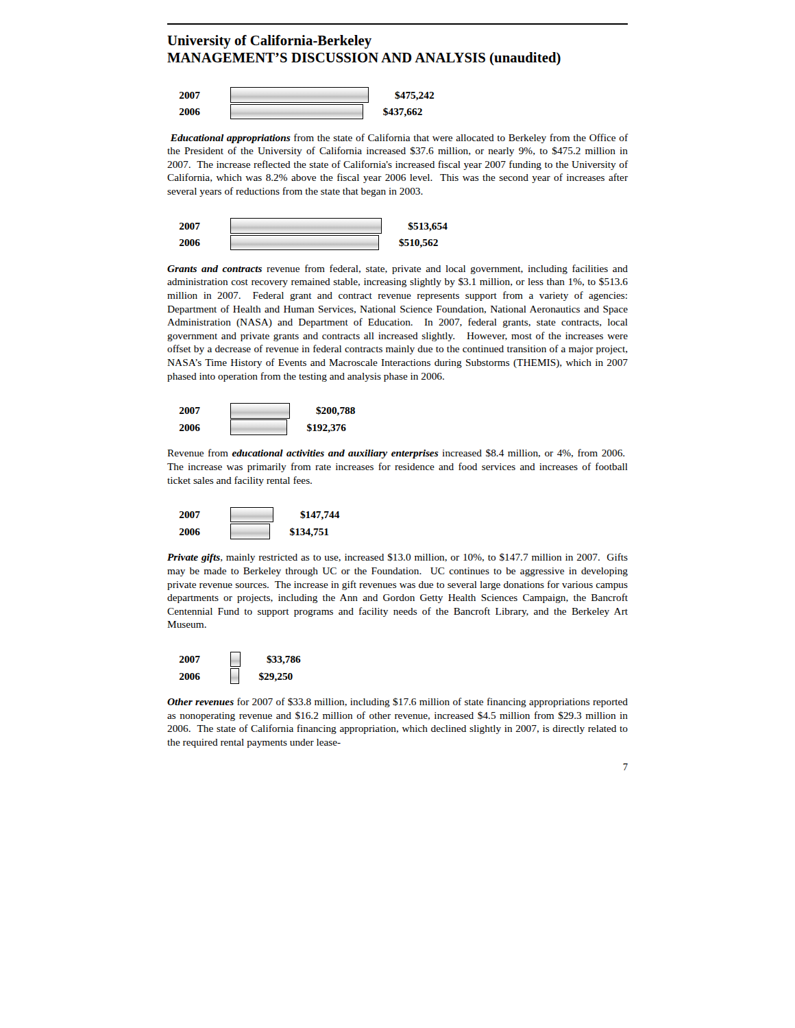University of California-Berkeley MANAGEMENT’S DISCUSSION AND ANALYSIS (unaudited)
2007
$475,242
2006
$437,662
Educational appropriations from the state of California that were allocated to Berkeley from the Office of the President of the University of California increased $37.6 million, or nearly 9%, to $475.2 million in 2007. The increase reflected the state of California's increased fiscal year 2007 funding to the University of California, which was 8.2% above the fiscal year 2006 level. This was the second year of increases after several years of reductions from the state that began in 2003.
2007
$513,654
2006
$510,562
Grants and contracts revenue from federal, state, private and local government, including facilities and administration cost recovery remained stable, increasing slightly by $3.1 million, or less than 1%, to $513.6 million in 2007. Federal grant and contract revenue represents support from a variety of agencies: Department of Health and Human Services, National Science Foundation, National Aeronautics and Space Administration (NASA) and Department of Education. In 2007, federal grants, state contracts, local government and private grants and contracts all increased slightly. However, most of the increases were offset by a decrease of revenue in federal contracts mainly due to the continued transition of a major project, NASA’s Time History of Events and Macroscale Interactions during Substorms (THEMIS), which in 2007 phased into operation from the testing and analysis phase in 2006.
2007
$200,788
2006
$192,376
Revenue from educational activities and auxiliary enterprises increased $8.4 million, or 4%, from 2006. The increase was primarily from rate increases for residence and food services and increases of football ticket sales and facility rental fees.
2007
$147,744
2006
$134,751
Private gifts, mainly restricted as to use, increased $13.0 million, or 10%, to $147.7 million in 2007. Gifts may be made to Berkeley through UC or the Foundation. UC continues to be aggressive in developing private revenue sources. The increase in gift revenues was due to several large donations for various campus departments or projects, including the Ann and Gordon Getty Health Sciences Campaign, the Bancroft Centennial Fund to support programs and facility needs of the Bancroft Library, and the Berkeley Art Museum.
2007
$33,786
2006
$29,250
Other revenues for 2007 of $33.8 million, including $17.6 million of state financing appropriations reported as nonoperating revenue and $16.2 million of other revenue, increased $4.5 million from $29.3 million in 2006. The state of California financing appropriation, which declined slightly in 2007, is directly related to the required rental payments under lease-
7